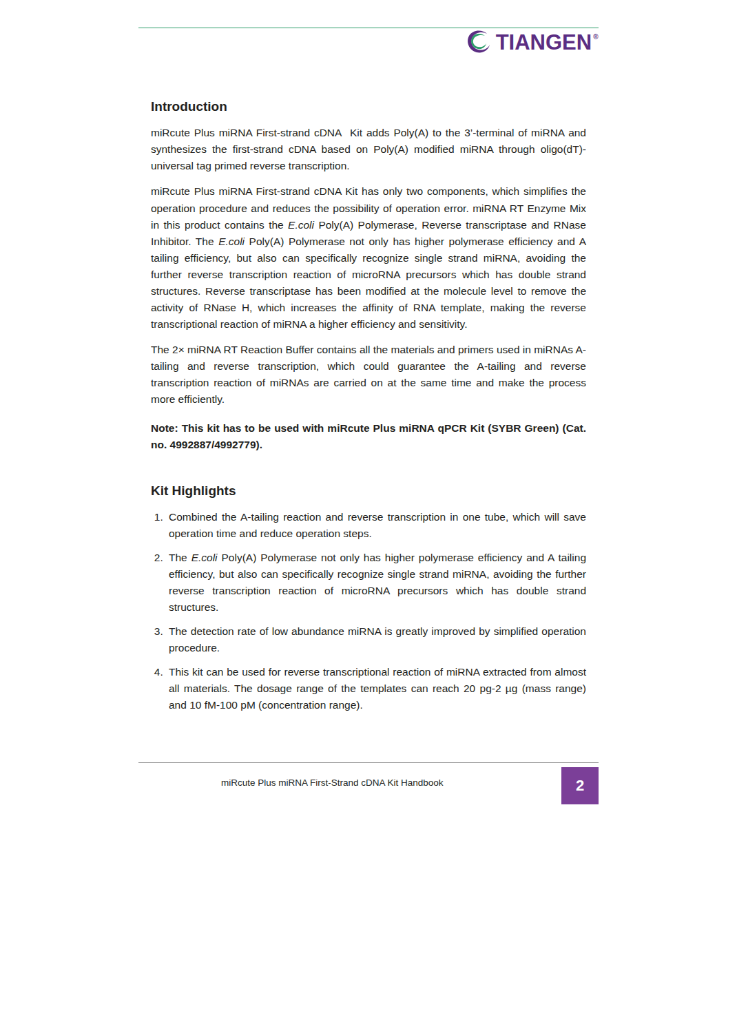TIANGEN®
Introduction
miRcute Plus miRNA First-strand cDNA Kit adds Poly(A) to the 3’-terminal of miRNA and synthesizes the first-strand cDNA based on Poly(A) modified miRNA through oligo(dT)-universal tag primed reverse transcription.
miRcute Plus miRNA First-strand cDNA Kit has only two components, which simplifies the operation procedure and reduces the possibility of operation error. miRNA RT Enzyme Mix in this product contains the E.coli Poly(A) Polymerase, Reverse transcriptase and RNase Inhibitor. The E.coli Poly(A) Polymerase not only has higher polymerase efficiency and A tailing efficiency, but also can specifically recognize single strand miRNA, avoiding the further reverse transcription reaction of microRNA precursors which has double strand structures. Reverse transcriptase has been modified at the molecule level to remove the activity of RNase H, which increases the affinity of RNA template, making the reverse transcriptional reaction of miRNA a higher efficiency and sensitivity.
The 2× miRNA RT Reaction Buffer contains all the materials and primers used in miRNAs A-tailing and reverse transcription, which could guarantee the A-tailing and reverse transcription reaction of miRNAs are carried on at the same time and make the process more efficiently.
Note: This kit has to be used with miRcute Plus miRNA qPCR Kit (SYBR Green) (Cat. no. 4992887/4992779).
Kit Highlights
Combined the A-tailing reaction and reverse transcription in one tube, which will save operation time and reduce operation steps.
The E.coli Poly(A) Polymerase not only has higher polymerase efficiency and A tailing efficiency, but also can specifically recognize single strand miRNA, avoiding the further reverse transcription reaction of microRNA precursors which has double strand structures.
The detection rate of low abundance miRNA is greatly improved by simplified operation procedure.
This kit can be used for reverse transcriptional reaction of miRNA extracted from almost all materials. The dosage range of the templates can reach 20 pg-2 µg (mass range) and 10 fM-100 pM (concentration range).
miRcute Plus miRNA First-Strand cDNA Kit Handbook
2